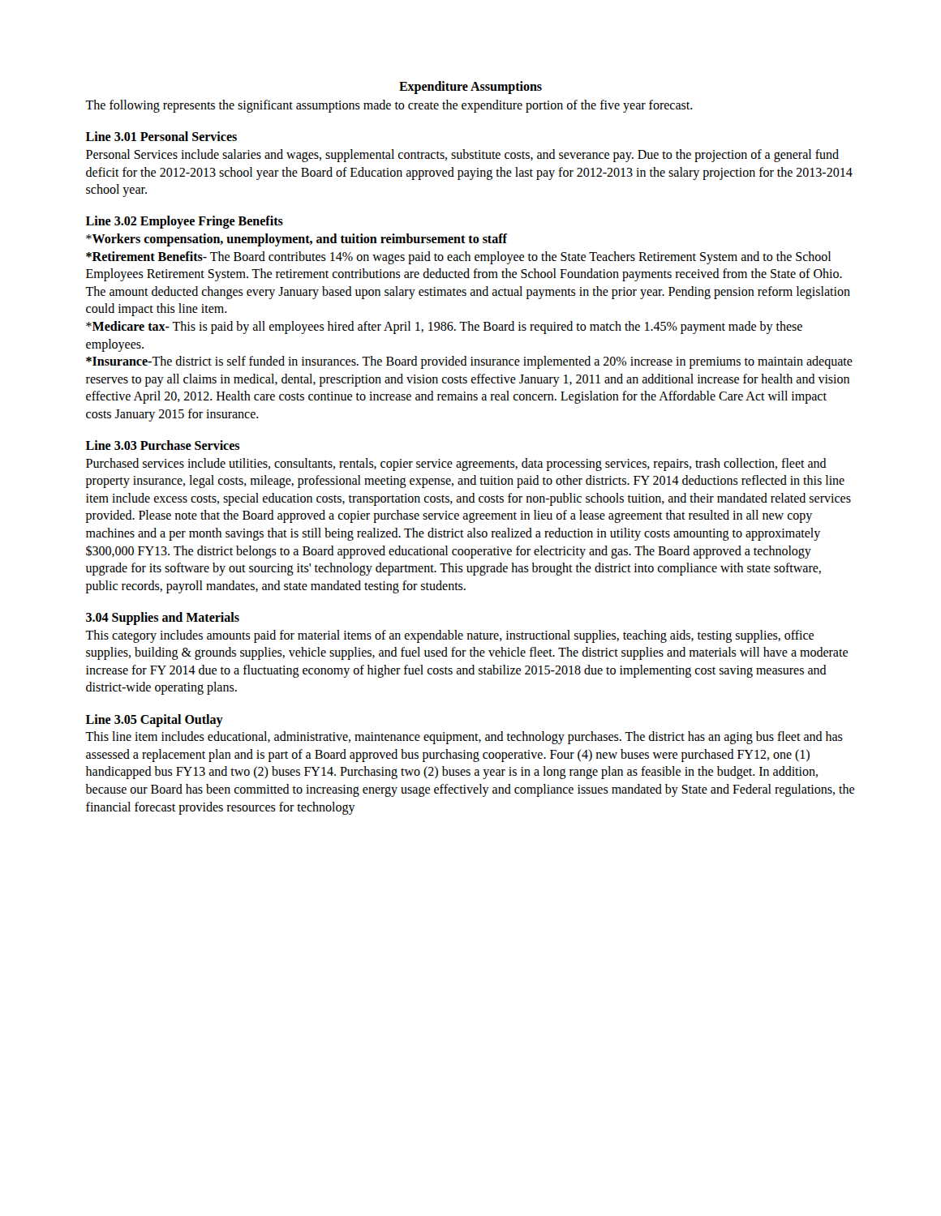Expenditure Assumptions
The following represents the significant assumptions made to create the expenditure portion of the five year forecast.
Line 3.01 Personal Services
Personal Services include salaries and wages, supplemental contracts, substitute costs, and severance pay. Due to the projection of a general fund deficit for the 2012-2013 school year the Board of Education approved paying the last pay for 2012-2013 in the salary projection for the 2013-2014 school year.
Line 3.02 Employee Fringe Benefits
*Workers compensation, unemployment, and tuition reimbursement to staff
*Retirement Benefits- The Board contributes 14% on wages paid to each employee to the State Teachers Retirement System and to the School Employees Retirement System. The retirement contributions are deducted from the School Foundation payments received from the State of Ohio. The amount deducted changes every January based upon salary estimates and actual payments in the prior year. Pending pension reform legislation could impact this line item.
*Medicare tax- This is paid by all employees hired after April 1, 1986. The Board is required to match the 1.45% payment made by these employees.
*Insurance-The district is self funded in insurances. The Board provided insurance implemented a 20% increase in premiums to maintain adequate reserves to pay all claims in medical, dental, prescription and vision costs effective January 1, 2011 and an additional increase for health and vision effective April 20, 2012. Health care costs continue to increase and remains a real concern. Legislation for the Affordable Care Act will impact costs January 2015 for insurance.
Line 3.03 Purchase Services
Purchased services include utilities, consultants, rentals, copier service agreements, data processing services, repairs, trash collection, fleet and property insurance, legal costs, mileage, professional meeting expense, and tuition paid to other districts. FY 2014 deductions reflected in this line item include excess costs, special education costs, transportation costs, and costs for non-public schools tuition, and their mandated related services provided. Please note that the Board approved a copier purchase service agreement in lieu of a lease agreement that resulted in all new copy machines and a per month savings that is still being realized. The district also realized a reduction in utility costs amounting to approximately $300,000 FY13. The district belongs to a Board approved educational cooperative for electricity and gas. The Board approved a technology upgrade for its software by out sourcing its' technology department. This upgrade has brought the district into compliance with state software, public records, payroll mandates, and state mandated testing for students.
3.04 Supplies and Materials
This category includes amounts paid for material items of an expendable nature, instructional supplies, teaching aids, testing supplies, office supplies, building & grounds supplies, vehicle supplies, and fuel used for the vehicle fleet. The district supplies and materials will have a moderate increase for FY 2014 due to a fluctuating economy of higher fuel costs and stabilize 2015-2018 due to implementing cost saving measures and district-wide operating plans.
Line 3.05 Capital Outlay
This line item includes educational, administrative, maintenance equipment, and technology purchases. The district has an aging bus fleet and has assessed a replacement plan and is part of a Board approved bus purchasing cooperative. Four (4) new buses were purchased FY12, one (1) handicapped bus FY13 and two (2) buses FY14. Purchasing two (2) buses a year is in a long range plan as feasible in the budget. In addition, because our Board has been committed to increasing energy usage effectively and compliance issues mandated by State and Federal regulations, the financial forecast provides resources for technology